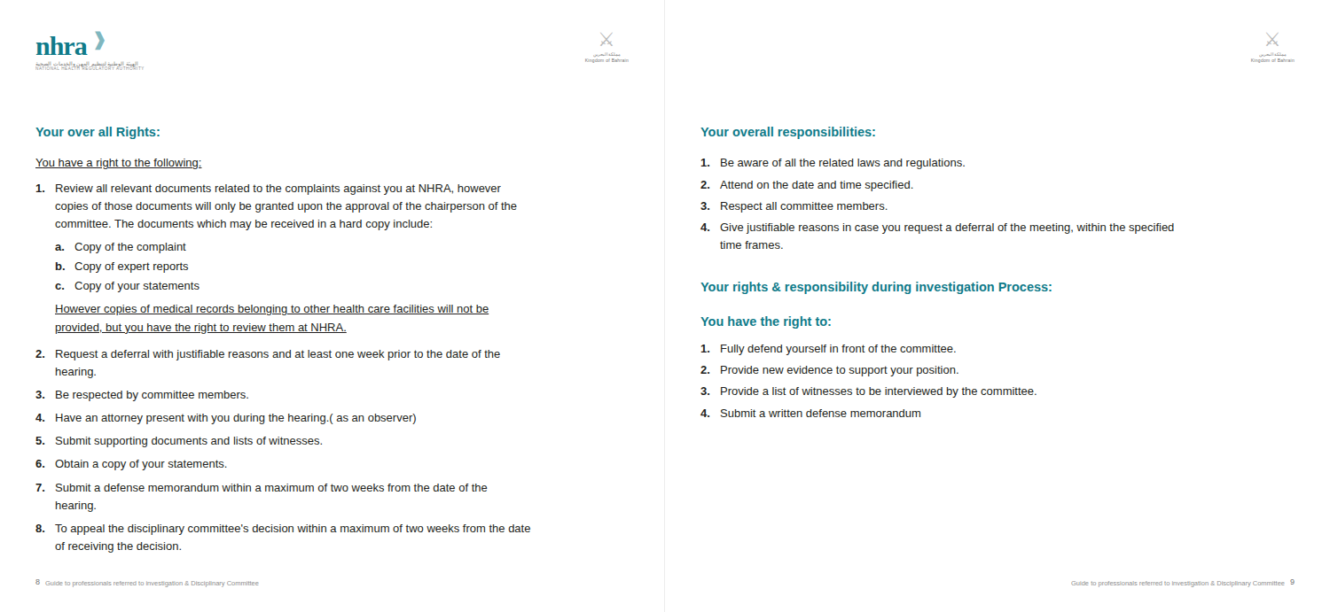nhra ❱ الهيئة الوطنية لتنظيم المهن والخدمات الصحية National Health Regulatory Authority
⚔ مملكة البحرين Kingdom of Bahrain
Your over all Rights:
You have a right to the following:
Review all relevant documents related to the complaints against you at NHRA, however copies of those documents will only be granted upon the approval of the chairperson of the committee. The documents which may be received in a hard copy include:
Copy of the complaint
Copy of expert reports
Copy of your statements
However copies of medical records belonging to other health care facilities will not be provided, but you have the right to review them at NHRA.
Request a deferral with justifiable reasons and at least one week prior to the date of the hearing.
Be respected by committee members.
Have an attorney present with you during the hearing.( as an observer)
Submit supporting documents and lists of witnesses.
Obtain a copy of your statements.
Submit a defense memorandum within a maximum of two weeks from the date of the hearing.
To appeal the disciplinary committee's decision within a maximum of two weeks from the date of receiving the decision.
8 Guide to professionals referred to investigation & Disciplinary Committee
⚔ مملكة البحرين Kingdom of Bahrain
Your overall responsibilities:
Be aware of all the related laws and regulations.
Attend on the date and time specified.
Respect all committee members.
Give justifiable reasons in case you request a deferral of the meeting, within the specified time frames.
Your rights & responsibility during investigation Process:
You have the right to:
Fully defend yourself in front of the committee.
Provide new evidence to support your position.
Provide a list of witnesses to be interviewed by the committee.
Submit a written defense memorandum
Guide to professionals referred to investigation & Disciplinary Committee 9